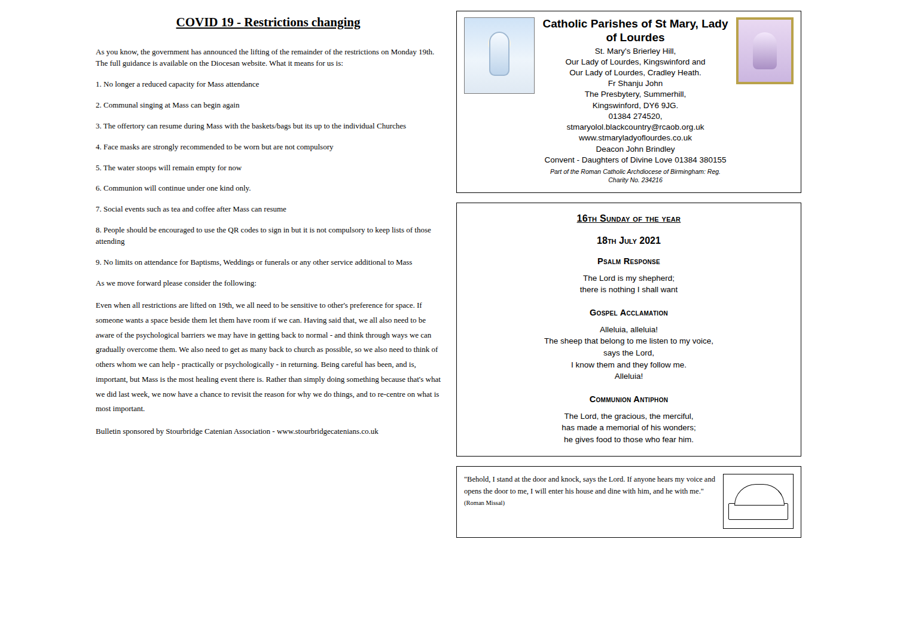COVID 19 - Restrictions changing
As you know, the government has announced the lifting of the remainder of the restrictions on Monday 19th. The full guidance is available on the Diocesan website. What it means for us is:
1. No longer a reduced capacity for Mass attendance
2. Communal singing at Mass can begin again
3. The offertory can resume during Mass with the baskets/bags but its up to the individual Churches
4. Face masks are strongly recommended to be worn but are not compulsory
5. The water stoops will remain empty for now
6. Communion will continue under one kind only.
7. Social events such as tea and coffee after Mass can resume
8. People should be encouraged to use the QR codes to sign in but it is not compulsory to keep lists of those attending
9. No limits on attendance for Baptisms, Weddings or funerals or any other service additional to Mass
As we move forward please consider the following:
Even when all restrictions are lifted on 19th, we all need to be sensitive to other's preference for space. If someone wants a space beside them let them have room if we can. Having said that, we all also need to be aware of the psychological barriers we may have in getting back to normal - and think through ways we can gradually overcome them. We also need to get as many back to church as possible, so we also need to think of others whom we can help - practically or psychologically - in returning. Being careful has been, and is, important, but Mass is the most healing event there is. Rather than simply doing something because that's what we did last week, we now have a chance to revisit the reason for why we do things, and to re-centre on what is most important.
Bulletin sponsored by Stourbridge Catenian Association - www.stourbridgecatenians.co.uk
Catholic Parishes of St Mary, Lady of Lourdes
St. Mary's Brierley Hill,
Our Lady of Lourdes, Kingswinford and
Our Lady of Lourdes, Cradley Heath.
Fr Shanju John
The Presbytery, Summerhill,
Kingswinford, DY6 9JG.
01384 274520, stmaryolol.blackcountry@rcaob.org.uk
www.stmaryladyoflourdes.co.uk
Deacon John Brindley
Convent - Daughters of Divine Love 01384 380155
Part of the Roman Catholic Archdiocese of Birmingham: Reg. Charity No. 234216
16th Sunday of the year
18th July 2021
Psalm Response
The Lord is my shepherd;
there is nothing I shall want
Gospel Acclamation
Alleluia, alleluia!
The sheep that belong to me listen to my voice,
says the Lord,
I know them and they follow me.
Alleluia!
Communion Antiphon
The Lord, the gracious, the merciful,
has made a memorial of his wonders;
he gives food to those who fear him.
"Behold, I stand at the door and knock, says the Lord. If anyone hears my voice and opens the door to me, I will enter his house and dine with him, and he with me." (Roman Missal)